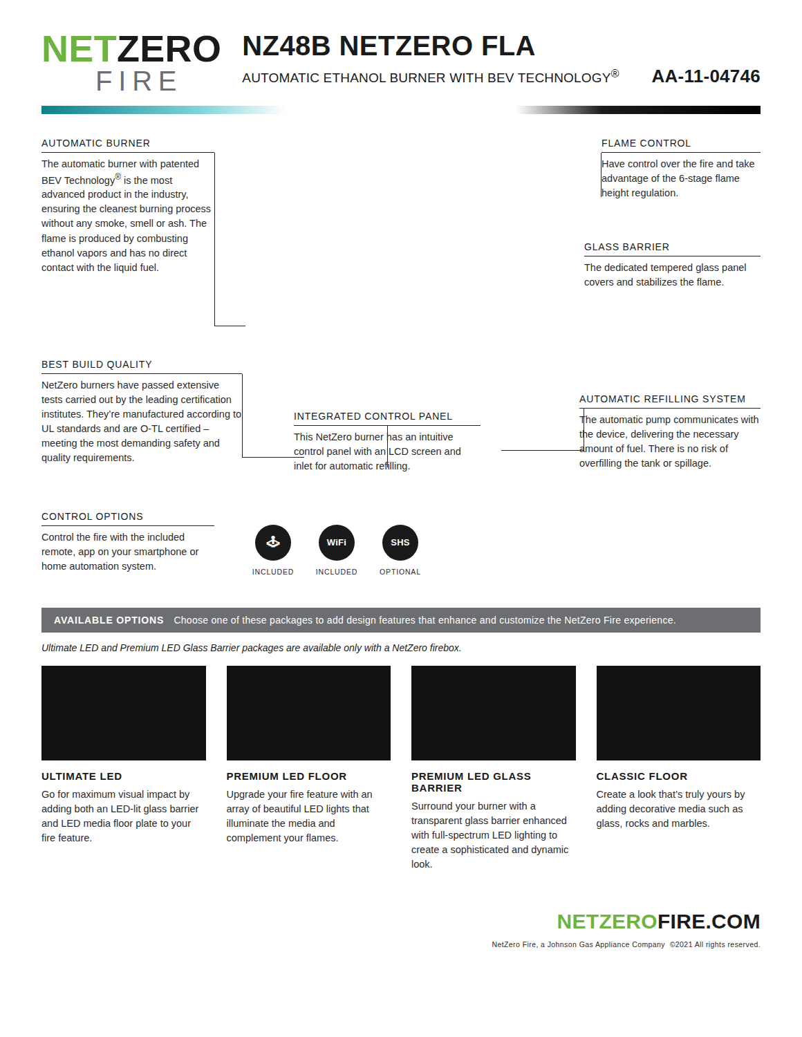NET ZERO FIRE
NZ48B NetZero FLA
Automatic Ethanol Burner with BEV Technology®
AA-11-04746
Automatic Burner
The automatic burner with patented BEV Technology® is the most advanced product in the industry, ensuring the cleanest burning process without any smoke, smell or ash. The flame is produced by combusting ethanol vapors and has no direct contact with the liquid fuel.
Best Build Quality
NetZero burners have passed extensive tests carried out by the leading certification institutes. They’re manufactured according to UL standards and are O-TL certified – meeting the most demanding safety and quality requirements.
Control Options
Control the fire with the included remote, app on your smartphone or home automation system.
🕹
Included
WiFi
Included
SHS
Optional
Integrated Control Panel
This NetZero burner has an intuitive control panel with an LCD screen and inlet for automatic refilling.
Flame Control
Have control over the fire and take advantage of the 6-stage flame height regulation.
Glass Barrier
The dedicated tempered glass panel covers and stabilizes the flame.
Automatic Refilling System
The automatic pump communicates with the device, delivering the necessary amount of fuel. There is no risk of overfilling the tank or spillage.
Available Options Choose one of these packages to add design features that enhance and customize the NetZero Fire experience.
Ultimate LED and Premium LED Glass Barrier packages are available only with a NetZero firebox.
Ultimate LED
Go for maximum visual impact by adding both an LED-lit glass barrier and LED media floor plate to your fire feature.
Premium LED Floor
Upgrade your fire feature with an array of beautiful LED lights that illuminate the media and complement your flames.
Premium LED Glass Barrier
Surround your burner with a transparent glass barrier enhanced with full-spectrum LED lighting to create a sophisticated and dynamic look.
Classic Floor
Create a look that’s truly yours by adding decorative media such as glass, rocks and marbles.
NETZERO FIRE.COM
NetZero Fire, a Johnson Gas Appliance Company ©2021 All rights reserved.